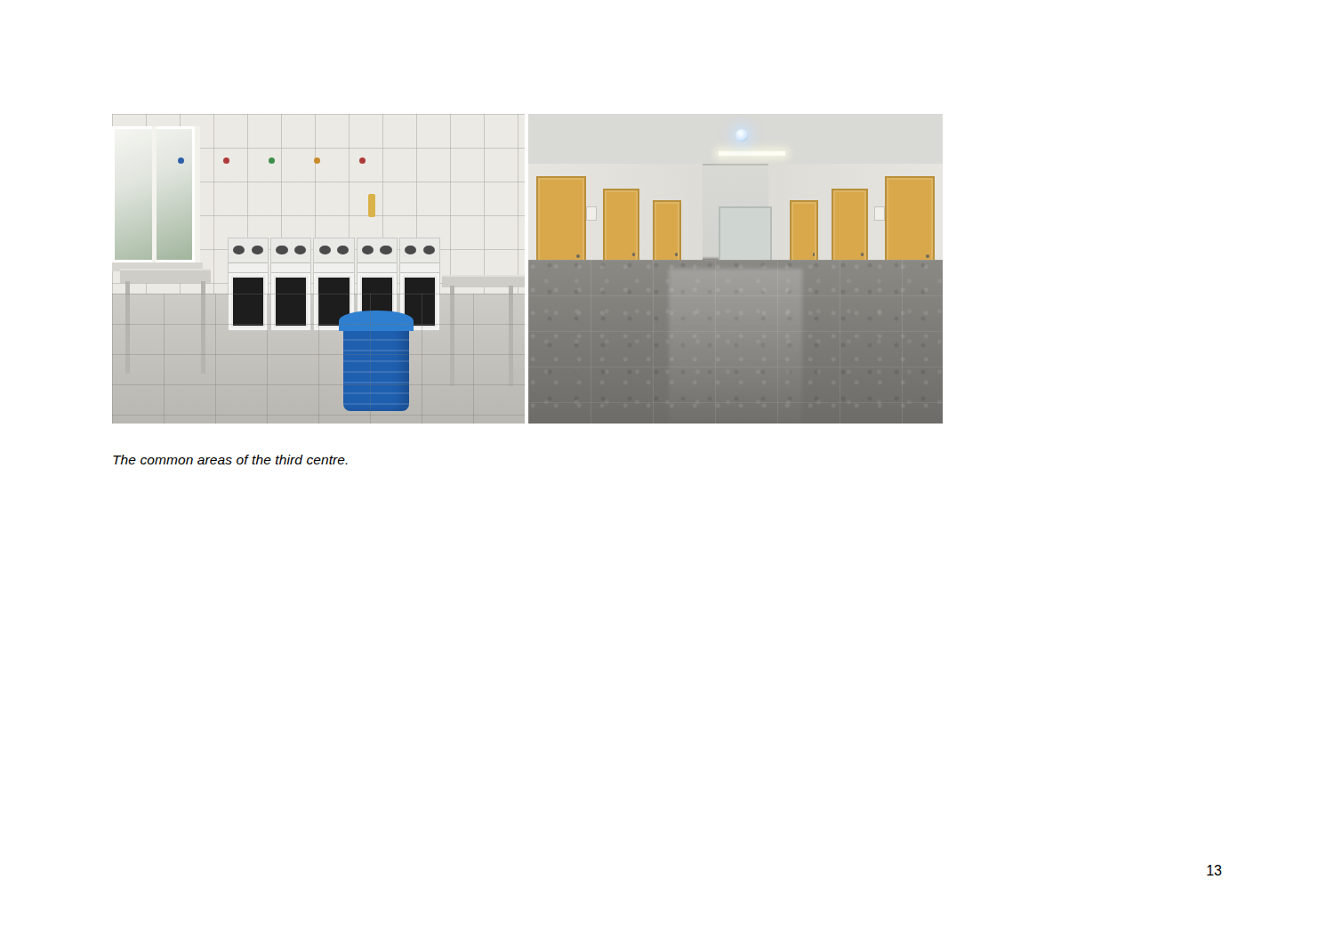The common areas of the third centre.
13